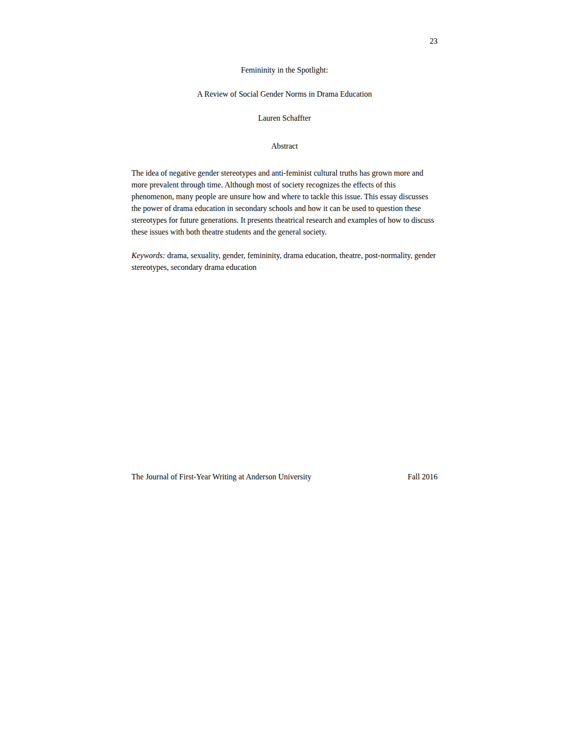23
Femininity in the Spotlight:
A Review of Social Gender Norms in Drama Education
Lauren Schaffter
Abstract
The idea of negative gender stereotypes and anti-feminist cultural truths has grown more and more prevalent through time. Although most of society recognizes the effects of this phenomenon, many people are unsure how and where to tackle this issue. This essay discusses the power of drama education in secondary schools and how it can be used to question these stereotypes for future generations. It presents theatrical research and examples of how to discuss these issues with both theatre students and the general society.
Keywords: drama, sexuality, gender, femininity, drama education, theatre, post-normality, gender stereotypes, secondary drama education
The Journal of First-Year Writing at Anderson University Fall 2016